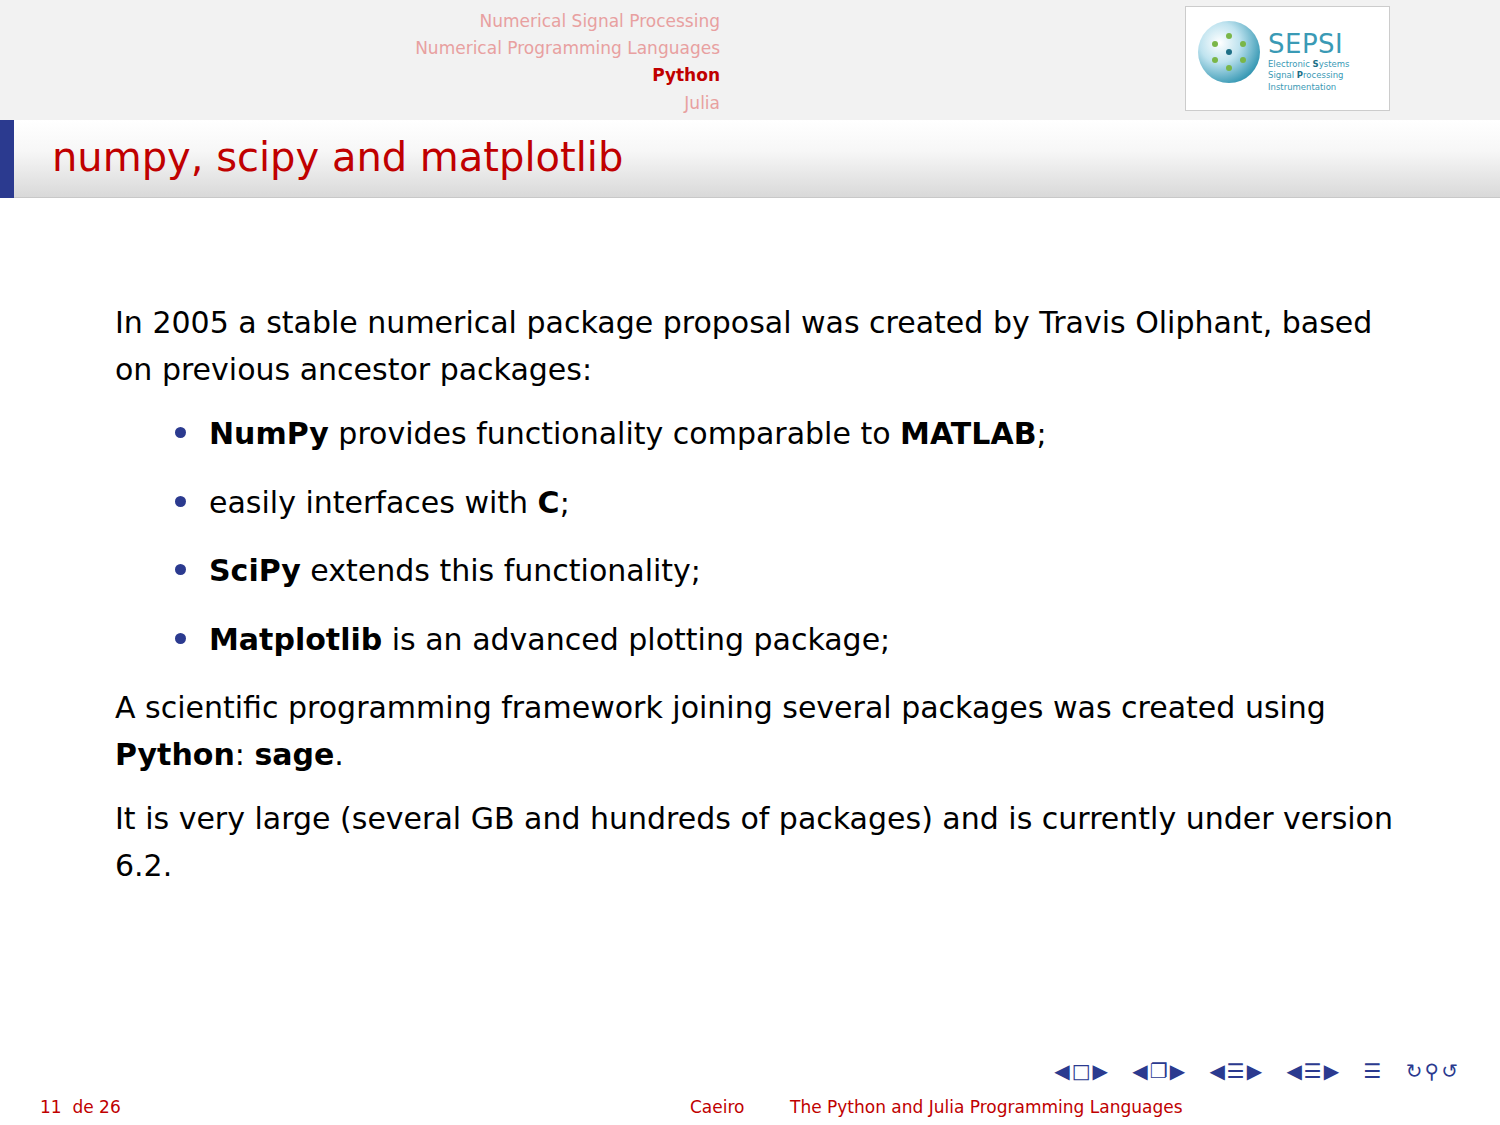Numerical Signal Processing
Numerical Programming Languages
Python
Julia
SEPSI
Electronic Systems
Signal Processing
Instrumentation
numpy, scipy and matplotlib
In 2005 a stable numerical package proposal was created by Travis Oliphant, based on previous ancestor packages:
NumPy provides functionality comparable to MATLAB;
easily interfaces with C;
SciPy extends this functionality;
Matplotlib is an advanced plotting package;
A scientific programming framework joining several packages was created using Python: sage.
It is very large (several GB and hundreds of packages) and is currently under version 6.2.
◀□▶ ◀❐▶ ◀☰▶ ◀☰▶ ☰ ↻⚲↺
11 de 26
Caeiro
The Python and Julia Programming Languages